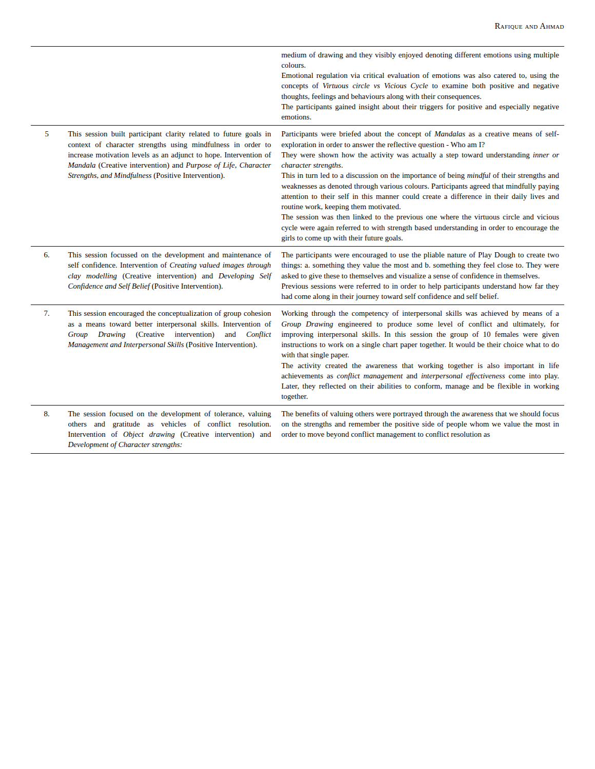Rafique and Ahmad
| | | medium of drawing and they visibly enjoyed denoting different emotions using multiple colours. Emotional regulation via critical evaluation of emotions was also catered to, using the concepts of Virtuous circle vs Vicious Cycle to examine both positive and negative thoughts, feelings and behaviours along with their consequences. The participants gained insight about their triggers for positive and especially negative emotions. |
| 5 | This session built participant clarity related to future goals in context of character strengths using mindfulness in order to increase motivation levels as an adjunct to hope. Intervention of Mandala (Creative intervention) and Purpose of Life, Character Strengths, and Mindfulness (Positive Intervention). | Participants were briefed about the concept of Mandalas as a creative means of self-exploration in order to answer the reflective question - Who am I? They were shown how the activity was actually a step toward understanding inner or character strengths . This in turn led to a discussion on the importance of being mindful of their strengths and weaknesses as denoted through various colours. Participants agreed that mindfully paying attention to their self in this manner could create a difference in their daily lives and routine work, keeping them motivated. The session was then linked to the previous one where the virtuous circle and vicious cycle were again referred to with strength based understanding in order to encourage the girls to come up with their future goals. |
| 6. | This session focussed on the development and maintenance of self confidence. Intervention of Creating valued images through clay modelling (Creative intervention) and Developing Self Confidence and Self Belief (Positive Intervention). | The participants were encouraged to use the pliable nature of Play Dough to create two things: a. something they value the most and b. something they feel close to. They were asked to give these to themselves and visualize a sense of confidence in themselves. Previous sessions were referred to in order to help participants understand how far they had come along in their journey toward self confidence and self belief. |
| 7. | This session encouraged the conceptualization of group cohesion as a means toward better interpersonal skills. Intervention of Group Drawing (Creative intervention) and Conflict Management and Interpersonal Skills (Positive Intervention). | Working through the competency of interpersonal skills was achieved by means of a Group Drawing engineered to produce some level of conflict and ultimately, for improving interpersonal skills. In this session the group of 10 females were given instructions to work on a single chart paper together. It would be their choice what to do with that single paper. The activity created the awareness that working together is also important in life achievements as conflict management and interpersonal effectiveness come into play. Later, they reflected on their abilities to conform, manage and be flexible in working together. |
| 8. | The session focused on the development of tolerance, valuing others and gratitude as vehicles of conflict resolution. Intervention of Object drawing (Creative intervention) and Development of Character strengths: | The benefits of valuing others were portrayed through the awareness that we should focus on the strengths and remember the positive side of people whom we value the most in order to move beyond conflict management to conflict resolution as |